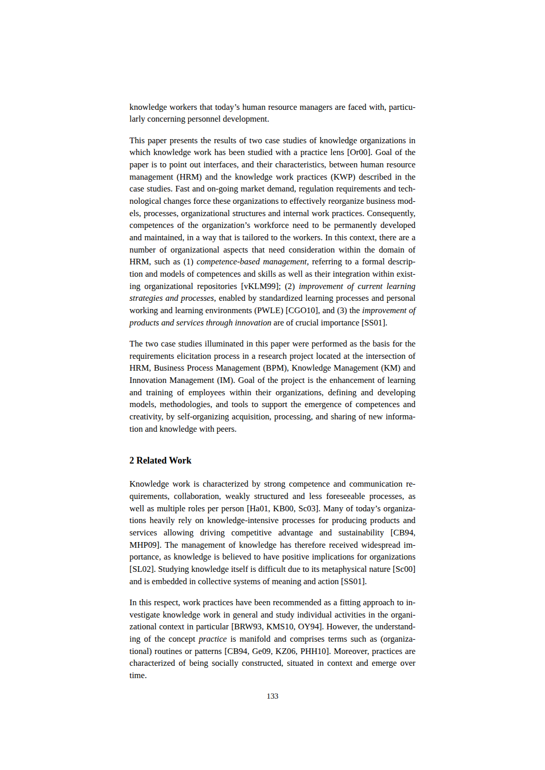knowledge workers that today’s human resource managers are faced with, particularly concerning personnel development.
This paper presents the results of two case studies of knowledge organizations in which knowledge work has been studied with a practice lens [Or00]. Goal of the paper is to point out interfaces, and their characteristics, between human resource management (HRM) and the knowledge work practices (KWP) described in the case studies. Fast and on-going market demand, regulation requirements and technological changes force these organizations to effectively reorganize business models, processes, organizational structures and internal work practices. Consequently, competences of the organization’s workforce need to be permanently developed and maintained, in a way that is tailored to the workers. In this context, there are a number of organizational aspects that need consideration within the domain of HRM, such as (1) competence-based management, referring to a formal description and models of competences and skills as well as their integration within existing organizational repositories [vKLM99]; (2) improvement of current learning strategies and processes, enabled by standardized learning processes and personal working and learning environments (PWLE) [CGO10], and (3) the improvement of products and services through innovation are of crucial importance [SS01].
The two case studies illuminated in this paper were performed as the basis for the requirements elicitation process in a research project located at the intersection of HRM, Business Process Management (BPM), Knowledge Management (KM) and Innovation Management (IM). Goal of the project is the enhancement of learning and training of employees within their organizations, defining and developing models, methodologies, and tools to support the emergence of competences and creativity, by self-organizing acquisition, processing, and sharing of new information and knowledge with peers.
2 Related Work
Knowledge work is characterized by strong competence and communication requirements, collaboration, weakly structured and less foreseeable processes, as well as multiple roles per person [Ha01, KB00, Sc03]. Many of today’s organizations heavily rely on knowledge-intensive processes for producing products and services allowing driving competitive advantage and sustainability [CB94, MHP09]. The management of knowledge has therefore received widespread importance, as knowledge is believed to have positive implications for organizations [SL02]. Studying knowledge itself is difficult due to its metaphysical nature [Sc00] and is embedded in collective systems of meaning and action [SS01].
In this respect, work practices have been recommended as a fitting approach to investigate knowledge work in general and study individual activities in the organizational context in particular [BRW93, KMS10, OY94]. However, the understanding of the concept practice is manifold and comprises terms such as (organizational) routines or patterns [CB94, Ge09, KZ06, PHH10]. Moreover, practices are characterized of being socially constructed, situated in context and emerge over time.
133